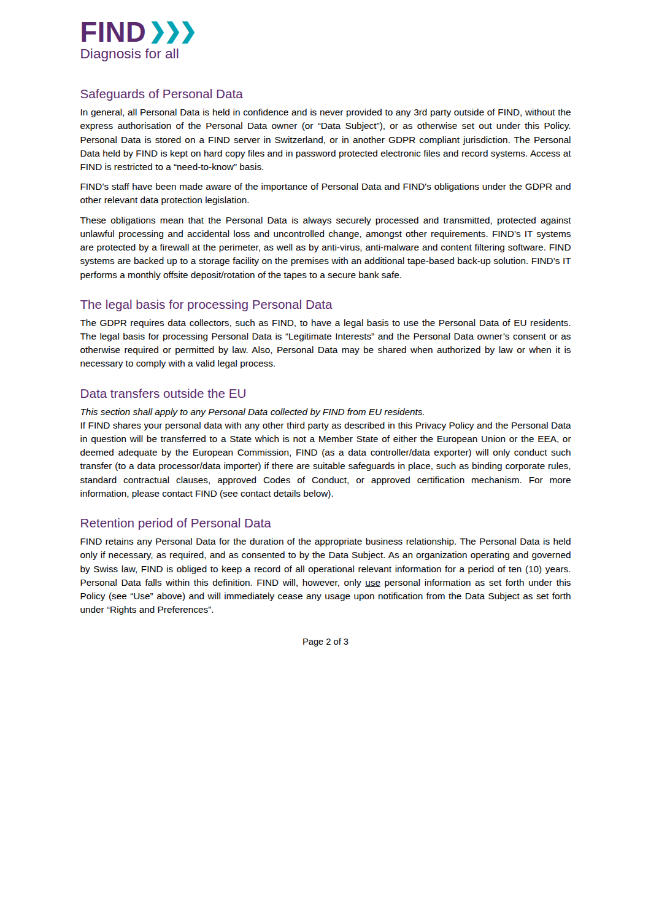FIND❯❯❯
Diagnosis for all
Safeguards of Personal Data
In general, all Personal Data is held in confidence and is never provided to any 3rd party outside of FIND, without the express authorisation of the Personal Data owner (or “Data Subject”), or as otherwise set out under this Policy. Personal Data is stored on a FIND server in Switzerland, or in another GDPR compliant jurisdiction. The Personal Data held by FIND is kept on hard copy files and in password protected electronic files and record systems. Access at FIND is restricted to a “need-to-know” basis.
FIND’s staff have been made aware of the importance of Personal Data and FIND's obligations under the GDPR and other relevant data protection legislation.
These obligations mean that the Personal Data is always securely processed and transmitted, protected against unlawful processing and accidental loss and uncontrolled change, amongst other requirements. FIND’s IT systems are protected by a firewall at the perimeter, as well as by anti-virus, anti-malware and content filtering software. FIND systems are backed up to a storage facility on the premises with an additional tape-based back-up solution. FIND’s IT performs a monthly offsite deposit/rotation of the tapes to a secure bank safe.
The legal basis for processing Personal Data
The GDPR requires data collectors, such as FIND, to have a legal basis to use the Personal Data of EU residents. The legal basis for processing Personal Data is “Legitimate Interests” and the Personal Data owner’s consent or as otherwise required or permitted by law. Also, Personal Data may be shared when authorized by law or when it is necessary to comply with a valid legal process.
Data transfers outside the EU
This section shall apply to any Personal Data collected by FIND from EU residents.
If FIND shares your personal data with any other third party as described in this Privacy Policy and the Personal Data in question will be transferred to a State which is not a Member State of either the European Union or the EEA, or deemed adequate by the European Commission, FIND (as a data controller/data exporter) will only conduct such transfer (to a data processor/data importer) if there are suitable safeguards in place, such as binding corporate rules, standard contractual clauses, approved Codes of Conduct, or approved certification mechanism. For more information, please contact FIND (see contact details below).
Retention period of Personal Data
FIND retains any Personal Data for the duration of the appropriate business relationship. The Personal Data is held only if necessary, as required, and as consented to by the Data Subject. As an organization operating and governed by Swiss law, FIND is obliged to keep a record of all operational relevant information for a period of ten (10) years. Personal Data falls within this definition. FIND will, however, only use personal information as set forth under this Policy (see “Use” above) and will immediately cease any usage upon notification from the Data Subject as set forth under “Rights and Preferences”.
Page 2 of 3